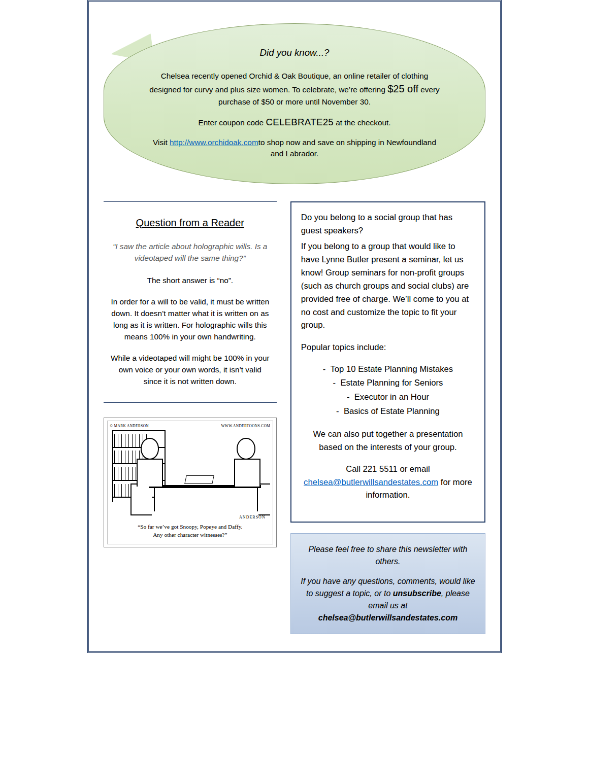Did you know...?
Chelsea recently opened Orchid & Oak Boutique, an online retailer of clothing designed for curvy and plus size women. To celebrate, we’re offering $25 off every purchase of $50 or more until November 30.
Enter coupon code CELEBRATE25 at the checkout.
Visit http://www.orchidoak.comto shop now and save on shipping in Newfoundland and Labrador.
Question from a Reader
“I saw the article about holographic wills. Is a videotaped will the same thing?”
The short answer is “no”.
In order for a will to be valid, it must be written down. It doesn’t matter what it is written on as long as it is written. For holographic wills this means 100% in your own handwriting.
While a videotaped will might be 100% in your own voice or your own words, it isn’t valid since it is not written down.
© MARK ANDERSON WWW.ANDERTOONS.COM
ANDERSON
“So far we’ve got Snoopy, Popeye and Daffy.
Any other character witnesses?”
Do you belong to a social group that has guest speakers?
If you belong to a group that would like to have Lynne Butler present a seminar, let us know! Group seminars for non-profit groups (such as church groups and social clubs) are provided free of charge. We’ll come to you at no cost and customize the topic to fit your group.
Popular topics include:
Top 10 Estate Planning Mistakes
Estate Planning for Seniors
Executor in an Hour
Basics of Estate Planning
We can also put together a presentation based on the interests of your group.
Call 221 5511 or email chelsea@butlerwillsandestates.com for more information.
Please feel free to share this newsletter with others.
If you have any questions, comments, would like to suggest a topic, or to unsubscribe, please email us at
chelsea@butlerwillsandestates.com